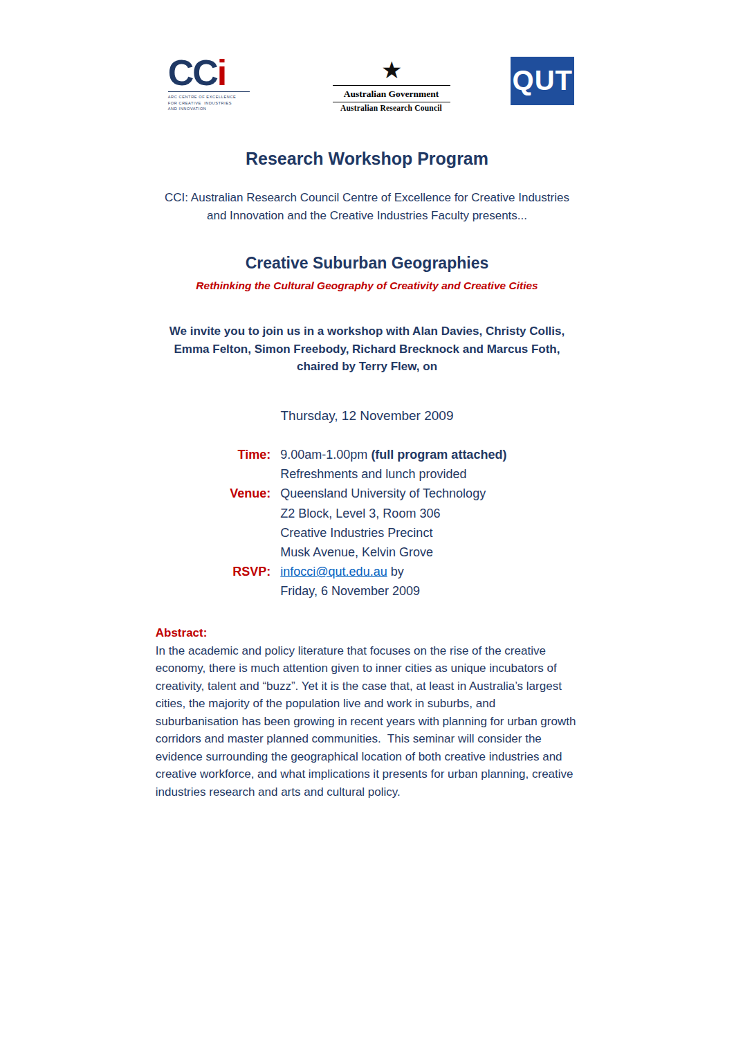CCi
ARC CENTRE OF EXCELLENCE
FOR CREATIVE INDUSTRIES
AND INNOVATION
★
Australian Government
Australian Research Council
QUT
Research Workshop Program
CCI: Australian Research Council Centre of Excellence for Creative Industries and Innovation and the Creative Industries Faculty presents...
Creative Suburban Geographies
Rethinking the Cultural Geography of Creativity and Creative Cities
We invite you to join us in a workshop with Alan Davies, Christy Collis, Emma Felton, Simon Freebody, Richard Brecknock and Marcus Foth, chaired by Terry Flew, on
Thursday, 12 November 2009
| Time: | 9.00am-1.00pm (full program attached) |
| | Refreshments and lunch provided |
| Venue: | Queensland University of Technology |
| | Z2 Block, Level 3, Room 306 |
| | Creative Industries Precinct |
| | Musk Avenue, Kelvin Grove |
| RSVP: | infocci@qut.edu.au by |
| | Friday, 6 November 2009 |
Abstract:
In the academic and policy literature that focuses on the rise of the creative economy, there is much attention given to inner cities as unique incubators of creativity, talent and “buzz”. Yet it is the case that, at least in Australia’s largest cities, the majority of the population live and work in suburbs, and suburbanisation has been growing in recent years with planning for urban growth corridors and master planned communities. This seminar will consider the evidence surrounding the geographical location of both creative industries and creative workforce, and what implications it presents for urban planning, creative industries research and arts and cultural policy.